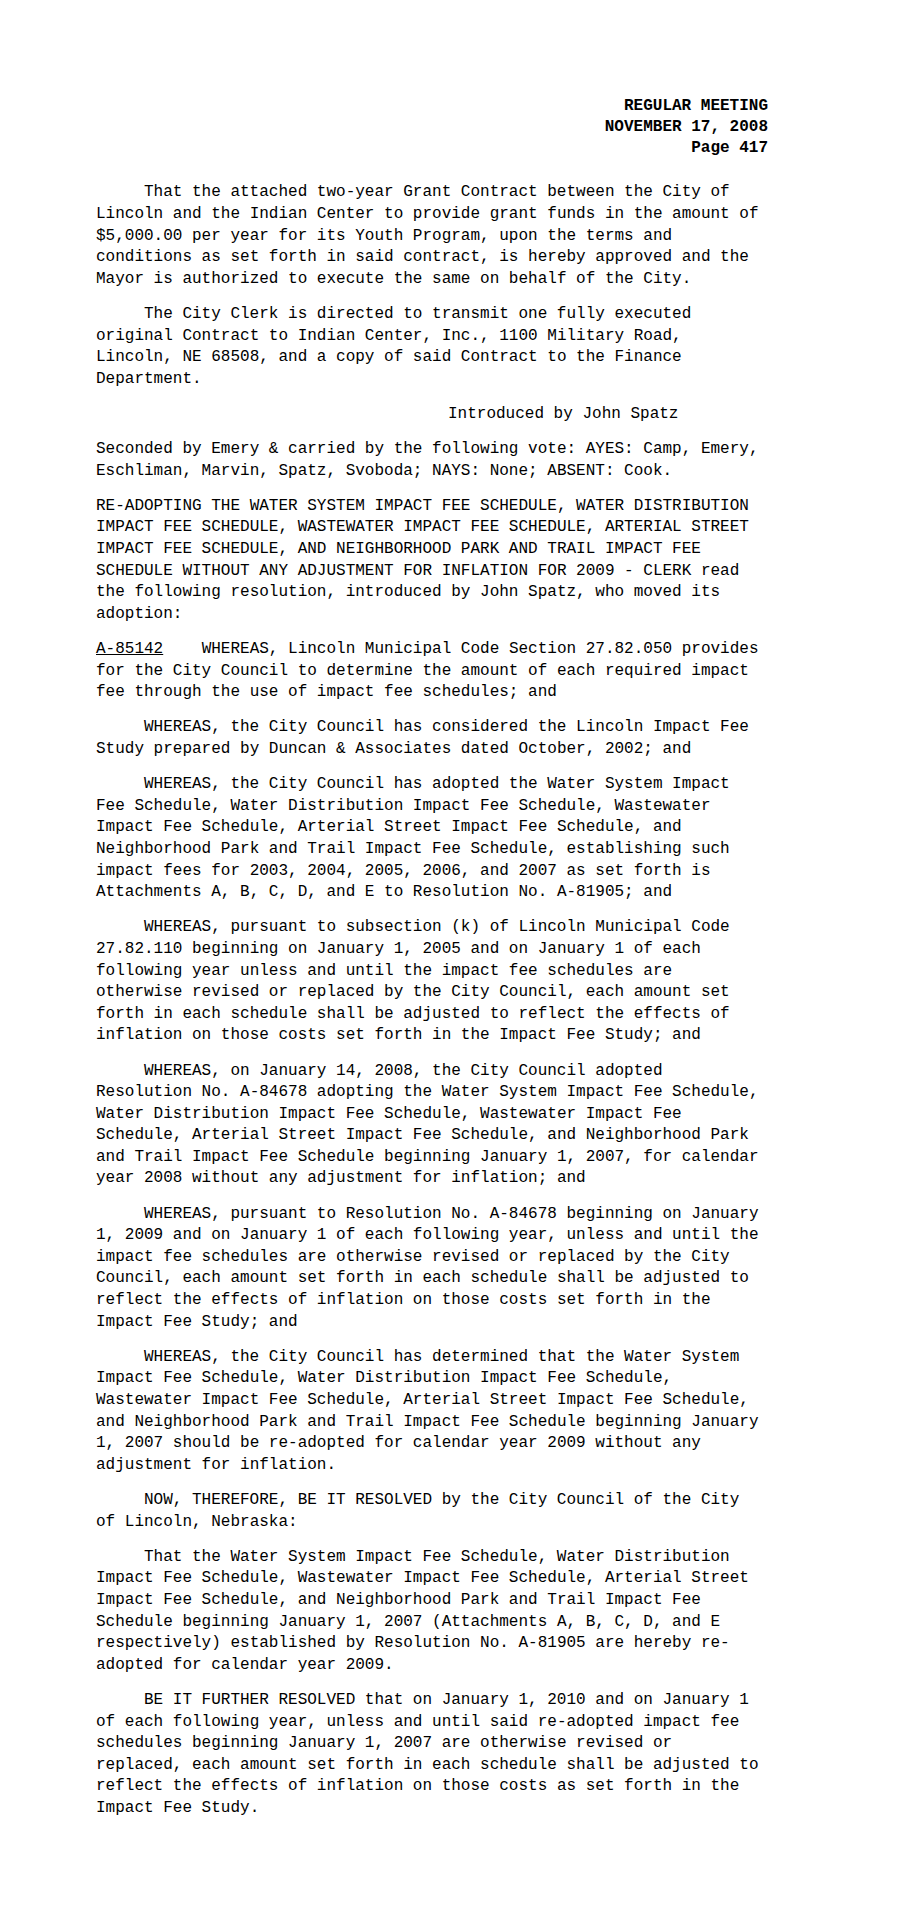REGULAR MEETING
NOVEMBER 17, 2008
Page 417
That the attached two-year Grant Contract between the City of Lincoln and the Indian Center to provide grant funds in the amount of $5,000.00 per year for its Youth Program, upon the terms and conditions as set forth in said contract, is hereby approved and the Mayor is authorized to execute the same on behalf of the City.
The City Clerk is directed to transmit one fully executed original Contract to Indian Center, Inc., 1100 Military Road, Lincoln, NE 68508, and a copy of said Contract to the Finance Department.
Introduced by John Spatz
Seconded by Emery & carried by the following vote: AYES: Camp, Emery, Eschliman, Marvin, Spatz, Svoboda; NAYS: None; ABSENT: Cook.
RE-ADOPTING THE WATER SYSTEM IMPACT FEE SCHEDULE, WATER DISTRIBUTION IMPACT FEE SCHEDULE, WASTEWATER IMPACT FEE SCHEDULE, ARTERIAL STREET IMPACT FEE SCHEDULE, AND NEIGHBORHOOD PARK AND TRAIL IMPACT FEE SCHEDULE WITHOUT ANY ADJUSTMENT FOR INFLATION FOR 2009 - CLERK read the following resolution, introduced by John Spatz, who moved its adoption:
A-85142 WHEREAS, Lincoln Municipal Code Section 27.82.050 provides for the City Council to determine the amount of each required impact fee through the use of impact fee schedules; and
WHEREAS, the City Council has considered the Lincoln Impact Fee Study prepared by Duncan & Associates dated October, 2002; and
WHEREAS, the City Council has adopted the Water System Impact Fee Schedule, Water Distribution Impact Fee Schedule, Wastewater Impact Fee Schedule, Arterial Street Impact Fee Schedule, and Neighborhood Park and Trail Impact Fee Schedule, establishing such impact fees for 2003, 2004, 2005, 2006, and 2007 as set forth is Attachments A, B, C, D, and E to Resolution No. A-81905; and
WHEREAS, pursuant to subsection (k) of Lincoln Municipal Code 27.82.110 beginning on January 1, 2005 and on January 1 of each following year unless and until the impact fee schedules are otherwise revised or replaced by the City Council, each amount set forth in each schedule shall be adjusted to reflect the effects of inflation on those costs set forth in the Impact Fee Study; and
WHEREAS, on January 14, 2008, the City Council adopted Resolution No. A-84678 adopting the Water System Impact Fee Schedule, Water Distribution Impact Fee Schedule, Wastewater Impact Fee Schedule, Arterial Street Impact Fee Schedule, and Neighborhood Park and Trail Impact Fee Schedule beginning January 1, 2007, for calendar year 2008 without any adjustment for inflation; and
WHEREAS, pursuant to Resolution No. A-84678 beginning on January 1, 2009 and on January 1 of each following year, unless and until the impact fee schedules are otherwise revised or replaced by the City Council, each amount set forth in each schedule shall be adjusted to reflect the effects of inflation on those costs set forth in the Impact Fee Study; and
WHEREAS, the City Council has determined that the Water System Impact Fee Schedule, Water Distribution Impact Fee Schedule, Wastewater Impact Fee Schedule, Arterial Street Impact Fee Schedule, and Neighborhood Park and Trail Impact Fee Schedule beginning January 1, 2007 should be re-adopted for calendar year 2009 without any adjustment for inflation.
NOW, THEREFORE, BE IT RESOLVED by the City Council of the City of Lincoln, Nebraska:
That the Water System Impact Fee Schedule, Water Distribution Impact Fee Schedule, Wastewater Impact Fee Schedule, Arterial Street Impact Fee Schedule, and Neighborhood Park and Trail Impact Fee Schedule beginning January 1, 2007 (Attachments A, B, C, D, and E respectively) established by Resolution No. A-81905 are hereby re-adopted for calendar year 2009.
BE IT FURTHER RESOLVED that on January 1, 2010 and on January 1 of each following year, unless and until said re-adopted impact fee schedules beginning January 1, 2007 are otherwise revised or replaced, each amount set forth in each schedule shall be adjusted to reflect the effects of inflation on those costs as set forth in the Impact Fee Study.